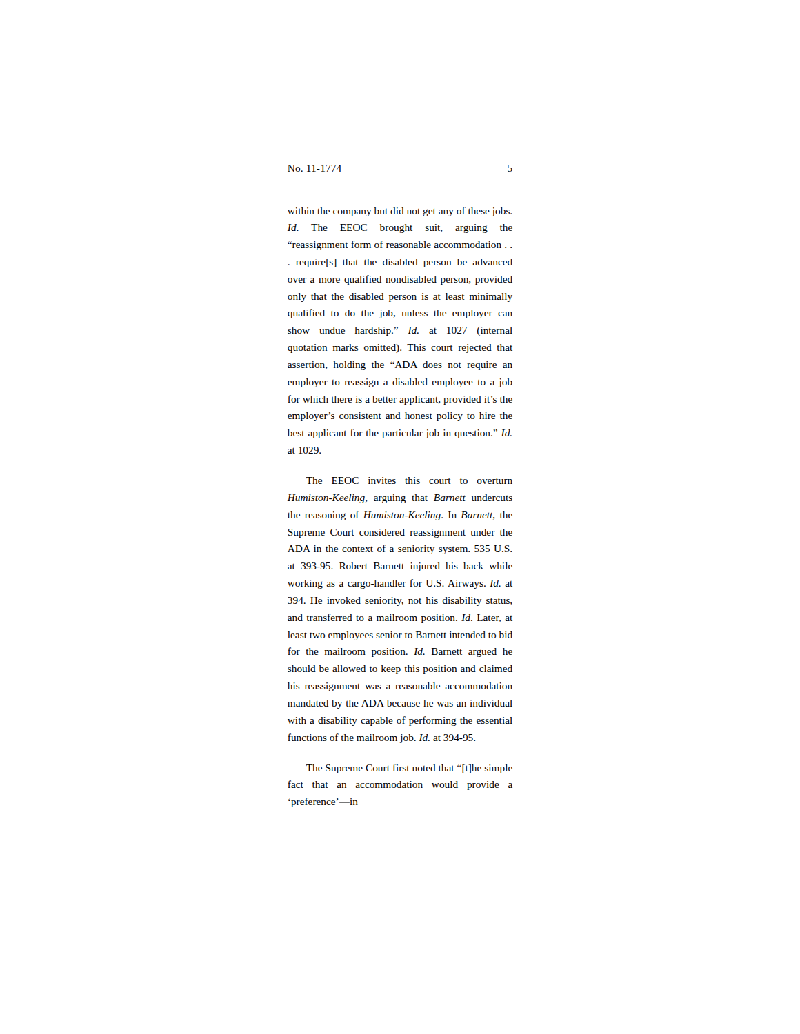No. 11-1774 5
within the company but did not get any of these jobs. Id. The EEOC brought suit, arguing the “reassignment form of reasonable accommodation . . . require[s] that the disabled person be advanced over a more qualified nondisabled person, provided only that the disabled person is at least minimally qualified to do the job, unless the employer can show undue hardship.” Id. at 1027 (internal quotation marks omitted). This court rejected that assertion, holding the “ADA does not require an employer to reassign a disabled employee to a job for which there is a better applicant, provided it’s the employer’s consistent and honest policy to hire the best applicant for the particular job in question.” Id. at 1029.
The EEOC invites this court to overturn Humiston-Keeling, arguing that Barnett undercuts the reasoning of Humiston-Keeling. In Barnett, the Supreme Court considered reassignment under the ADA in the context of a seniority system. 535 U.S. at 393-95. Robert Barnett injured his back while working as a cargo-handler for U.S. Airways. Id. at 394. He invoked seniority, not his disability status, and transferred to a mailroom position. Id. Later, at least two employees senior to Barnett intended to bid for the mailroom position. Id. Barnett argued he should be allowed to keep this position and claimed his reassignment was a reasonable accommodation mandated by the ADA because he was an individual with a disability capable of performing the essential functions of the mailroom job. Id. at 394-95.
The Supreme Court first noted that “[t]he simple fact that an accommodation would provide a ‘preference’—in